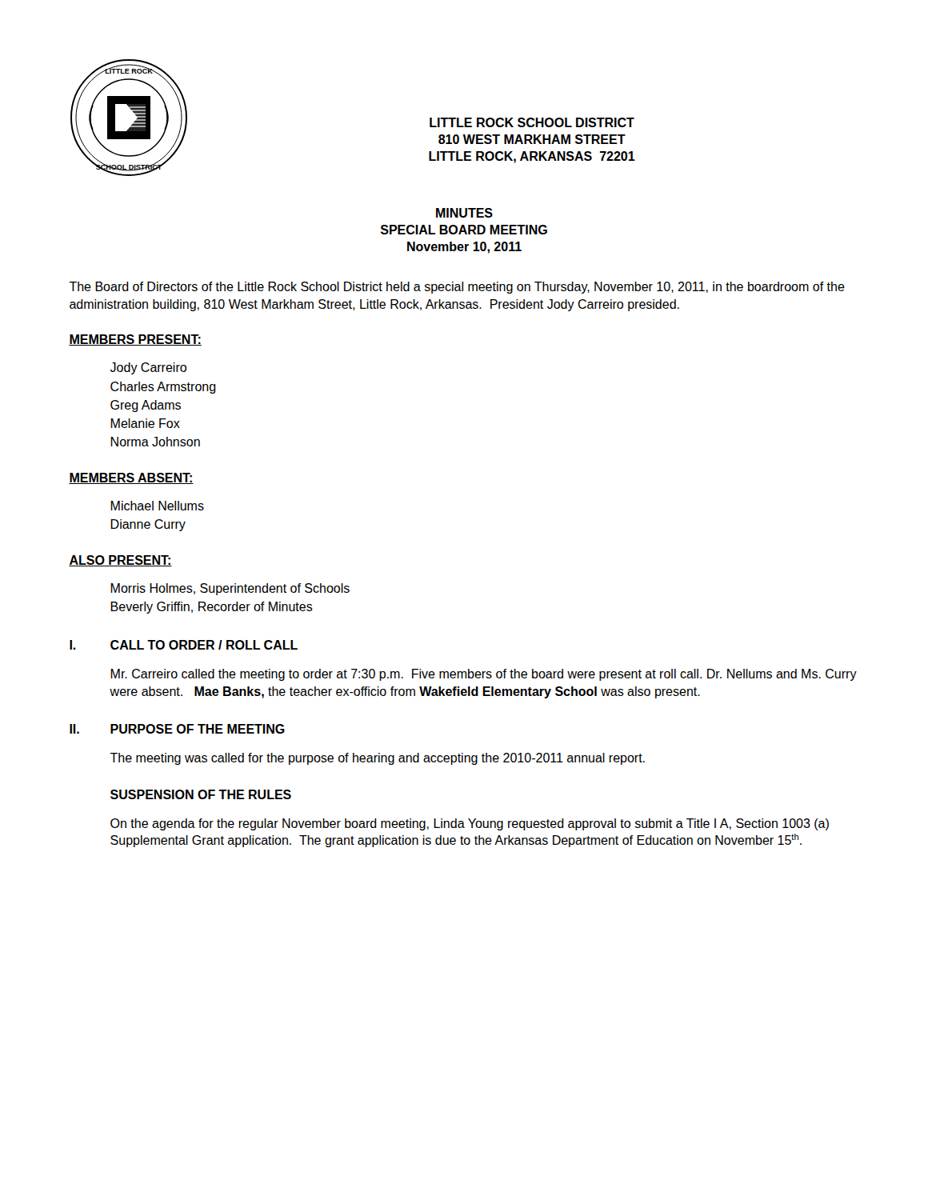LITTLE ROCK SCHOOL DISTRICT
LITTLE ROCK SCHOOL DISTRICT
810 WEST MARKHAM STREET
LITTLE ROCK, ARKANSAS 72201
MINUTES
SPECIAL BOARD MEETING
November 10, 2011
The Board of Directors of the Little Rock School District held a special meeting on Thursday, November 10, 2011, in the boardroom of the administration building, 810 West Markham Street, Little Rock, Arkansas. President Jody Carreiro presided.
MEMBERS PRESENT:
Jody Carreiro
Charles Armstrong
Greg Adams
Melanie Fox
Norma Johnson
MEMBERS ABSENT:
Michael Nellums
Dianne Curry
ALSO PRESENT:
Morris Holmes, Superintendent of Schools
Beverly Griffin, Recorder of Minutes
I. CALL TO ORDER / ROLL CALL
Mr. Carreiro called the meeting to order at 7:30 p.m. Five members of the board were present at roll call. Dr. Nellums and Ms. Curry were absent. Mae Banks, the teacher ex-officio from Wakefield Elementary School was also present.
II. PURPOSE OF THE MEETING
The meeting was called for the purpose of hearing and accepting the 2010-2011 annual report.
SUSPENSION OF THE RULES
On the agenda for the regular November board meeting, Linda Young requested approval to submit a Title I A, Section 1003 (a) Supplemental Grant application. The grant application is due to the Arkansas Department of Education on November 15th.